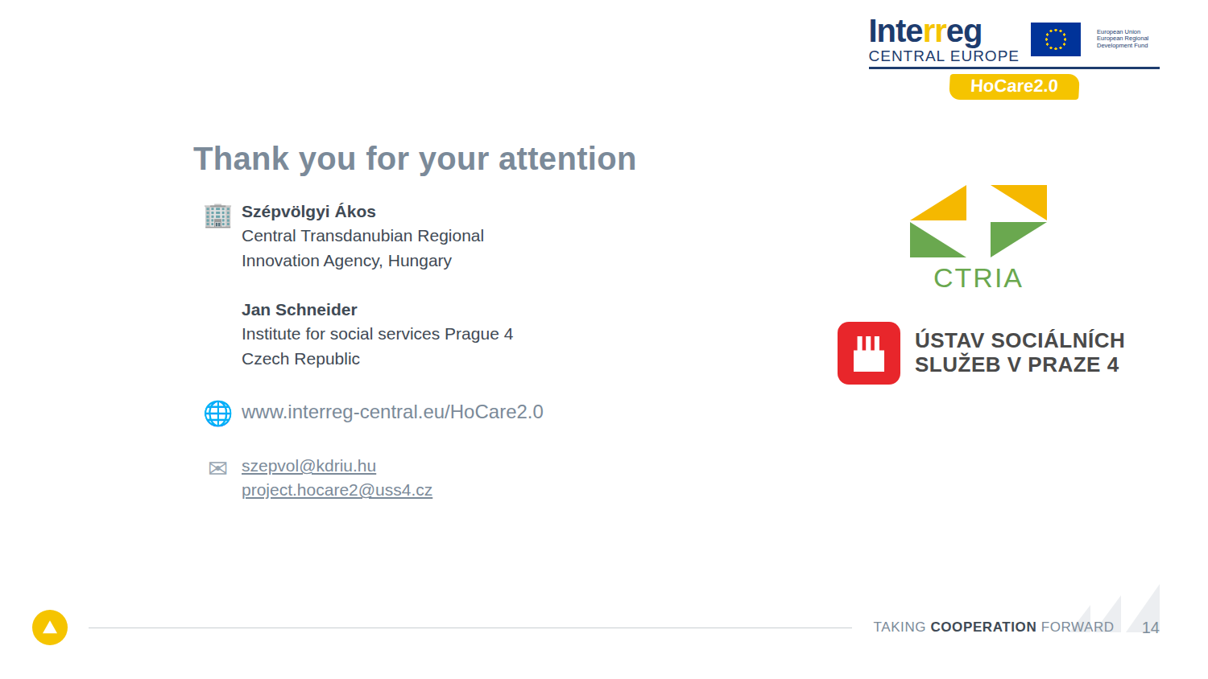Interreg
CENTRAL EUROPE
European Union
European Regional
Development Fund
HoCare2.0
Thank you for your attention
🏢
Szépvölgyi Ákos
Central Transdanubian Regional
Innovation Agency, Hungary
Jan Schneider
Institute for social services Prague 4
Czech Republic
🌐
www.interreg-central.eu/HoCare2.0
✉
szepvol@kdriu.hu
project.hocare2@uss4.cz
CTRIA
ÚSTAV SOCIÁLNÍCH
SLUŽEB V PRAZE 4
TAKING COOPERATION FORWARD
14